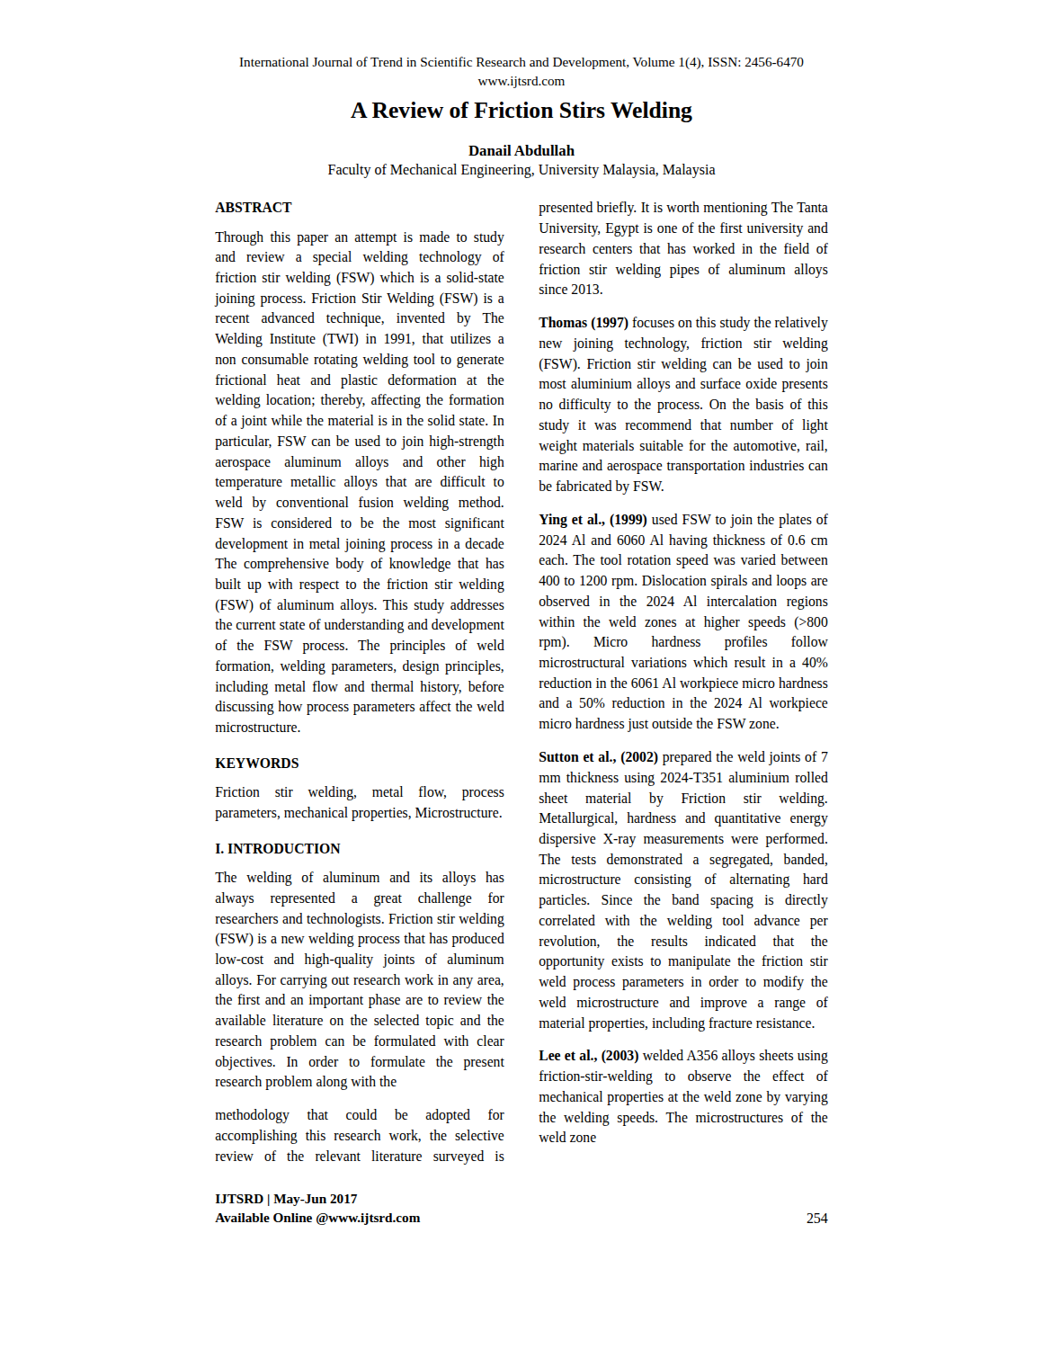International Journal of Trend in Scientific Research and Development, Volume 1(4), ISSN: 2456-6470 www.ijtsrd.com
A Review of Friction Stirs Welding
Danail Abdullah
Faculty of Mechanical Engineering, University Malaysia, Malaysia
ABSTRACT
Through this paper an attempt is made to study and review a special welding technology of friction stir welding (FSW) which is a solid-state joining process. Friction Stir Welding (FSW) is a recent advanced technique, invented by The Welding Institute (TWI) in 1991, that utilizes a non consumable rotating welding tool to generate frictional heat and plastic deformation at the welding location; thereby, affecting the formation of a joint while the material is in the solid state. In particular, FSW can be used to join high-strength aerospace aluminum alloys and other high temperature metallic alloys that are difficult to weld by conventional fusion welding method. FSW is considered to be the most significant development in metal joining process in a decade The comprehensive body of knowledge that has built up with respect to the friction stir welding (FSW) of aluminum alloys. This study addresses the current state of understanding and development of the FSW process. The principles of weld formation, welding parameters, design principles, including metal flow and thermal history, before discussing how process parameters affect the weld microstructure.
KEYWORDS
Friction stir welding, metal flow, process parameters, mechanical properties, Microstructure.
I. INTRODUCTION
The welding of aluminum and its alloys has always represented a great challenge for researchers and technologists. Friction stir welding (FSW) is a new welding process that has produced low-cost and high-quality joints of aluminum alloys. For carrying out research work in any area, the first and an important phase are to review the available literature on the selected topic and the research problem can be formulated with clear objectives. In order to formulate the present research problem along with the
methodology that could be adopted for accomplishing this research work, the selective review of the relevant literature surveyed is presented briefly. It is worth mentioning The Tanta University, Egypt is one of the first university and research centers that has worked in the field of friction stir welding pipes of aluminum alloys since 2013.
Thomas (1997) focuses on this study the relatively new joining technology, friction stir welding (FSW). Friction stir welding can be used to join most aluminium alloys and surface oxide presents no difficulty to the process. On the basis of this study it was recommend that number of light weight materials suitable for the automotive, rail, marine and aerospace transportation industries can be fabricated by FSW.
Ying et al., (1999) used FSW to join the plates of 2024 Al and 6060 Al having thickness of 0.6 cm each. The tool rotation speed was varied between 400 to 1200 rpm. Dislocation spirals and loops are observed in the 2024 Al intercalation regions within the weld zones at higher speeds (>800 rpm). Micro hardness profiles follow microstructural variations which result in a 40% reduction in the 6061 Al workpiece micro hardness and a 50% reduction in the 2024 Al workpiece micro hardness just outside the FSW zone.
Sutton et al., (2002) prepared the weld joints of 7 mm thickness using 2024-T351 aluminium rolled sheet material by Friction stir welding. Metallurgical, hardness and quantitative energy dispersive X-ray measurements were performed. The tests demonstrated a segregated, banded, microstructure consisting of alternating hard particles. Since the band spacing is directly correlated with the welding tool advance per revolution, the results indicated that the opportunity exists to manipulate the friction stir weld process parameters in order to modify the weld microstructure and improve a range of material properties, including fracture resistance.
Lee et al., (2003) welded A356 alloys sheets using friction-stir-welding to observe the effect of mechanical properties at the weld zone by varying the welding speeds. The microstructures of the weld zone
IJTSRD | May-Jun 2017
Available Online @www.ijtsrd.com
254